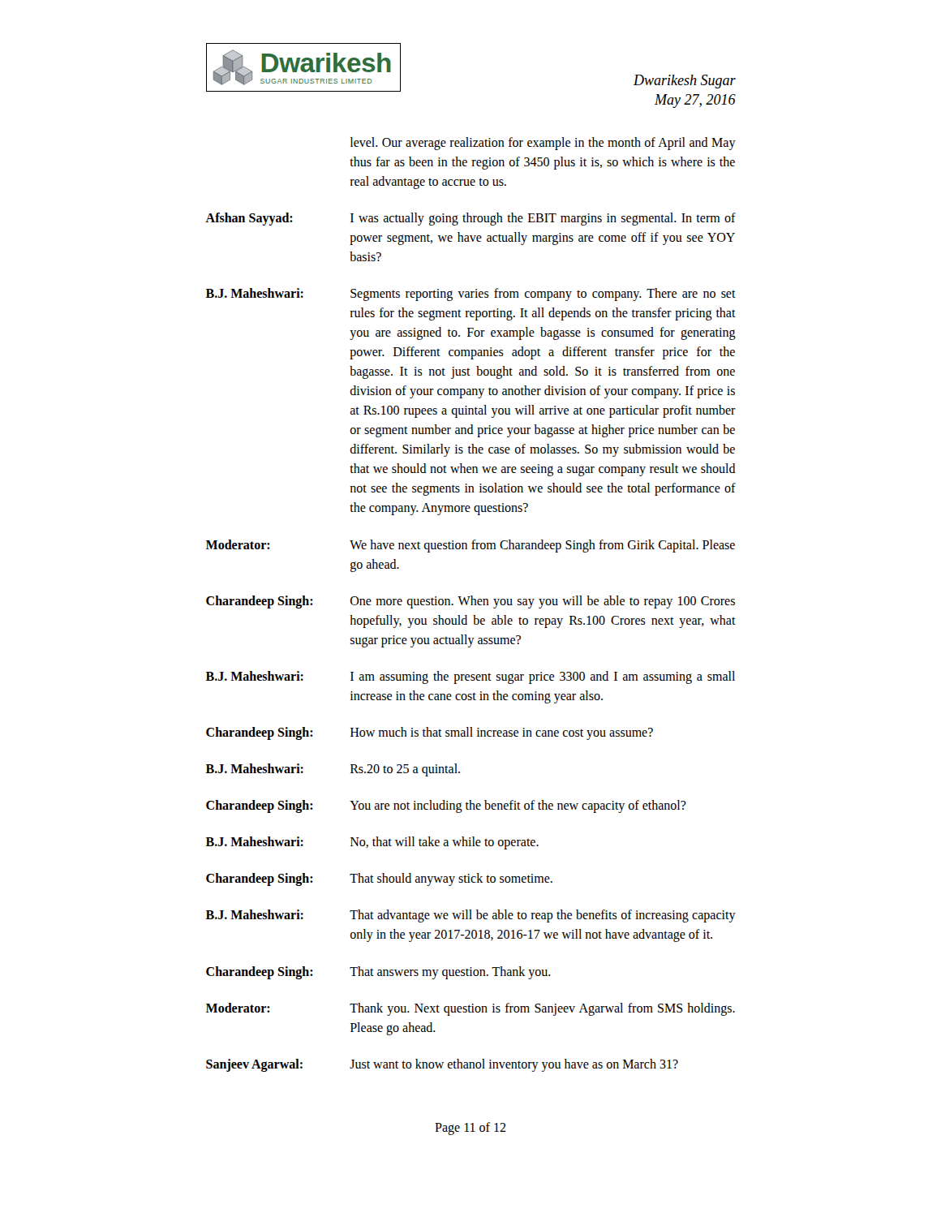Dwarikesh SUGAR INDUSTRIES LIMITED
Dwarikesh Sugar
May 27, 2016
level. Our average realization for example in the month of April and May thus far as been in the region of 3450 plus it is, so which is where is the real advantage to accrue to us.
Afshan Sayyad:
I was actually going through the EBIT margins in segmental. In term of power segment, we have actually margins are come off if you see YOY basis?
B.J. Maheshwari:
Segments reporting varies from company to company. There are no set rules for the segment reporting. It all depends on the transfer pricing that you are assigned to. For example bagasse is consumed for generating power. Different companies adopt a different transfer price for the bagasse. It is not just bought and sold. So it is transferred from one division of your company to another division of your company. If price is at Rs.100 rupees a quintal you will arrive at one particular profit number or segment number and price your bagasse at higher price number can be different. Similarly is the case of molasses. So my submission would be that we should not when we are seeing a sugar company result we should not see the segments in isolation we should see the total performance of the company. Anymore questions?
Moderator:
We have next question from Charandeep Singh from Girik Capital. Please go ahead.
Charandeep Singh:
One more question. When you say you will be able to repay 100 Crores hopefully, you should be able to repay Rs.100 Crores next year, what sugar price you actually assume?
B.J. Maheshwari:
I am assuming the present sugar price 3300 and I am assuming a small increase in the cane cost in the coming year also.
Charandeep Singh:
How much is that small increase in cane cost you assume?
B.J. Maheshwari:
Rs.20 to 25 a quintal.
Charandeep Singh:
You are not including the benefit of the new capacity of ethanol?
B.J. Maheshwari:
No, that will take a while to operate.
Charandeep Singh:
That should anyway stick to sometime.
B.J. Maheshwari:
That advantage we will be able to reap the benefits of increasing capacity only in the year 2017-2018, 2016-17 we will not have advantage of it.
Charandeep Singh:
That answers my question. Thank you.
Moderator:
Thank you. Next question is from Sanjeev Agarwal from SMS holdings. Please go ahead.
Sanjeev Agarwal:
Just want to know ethanol inventory you have as on March 31?
Page 11 of 12